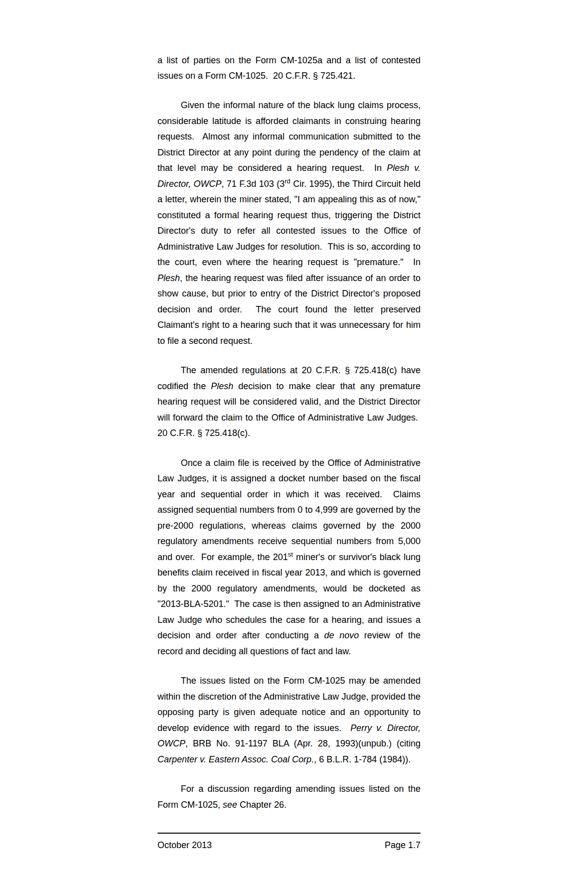a list of parties on the Form CM-1025a and a list of contested issues on a Form CM-1025. 20 C.F.R. § 725.421.
Given the informal nature of the black lung claims process, considerable latitude is afforded claimants in construing hearing requests. Almost any informal communication submitted to the District Director at any point during the pendency of the claim at that level may be considered a hearing request. In Plesh v. Director, OWCP, 71 F.3d 103 (3rd Cir. 1995), the Third Circuit held a letter, wherein the miner stated, "I am appealing this as of now," constituted a formal hearing request thus, triggering the District Director's duty to refer all contested issues to the Office of Administrative Law Judges for resolution. This is so, according to the court, even where the hearing request is "premature." In Plesh, the hearing request was filed after issuance of an order to show cause, but prior to entry of the District Director's proposed decision and order. The court found the letter preserved Claimant's right to a hearing such that it was unnecessary for him to file a second request.
The amended regulations at 20 C.F.R. § 725.418(c) have codified the Plesh decision to make clear that any premature hearing request will be considered valid, and the District Director will forward the claim to the Office of Administrative Law Judges. 20 C.F.R. § 725.418(c).
Once a claim file is received by the Office of Administrative Law Judges, it is assigned a docket number based on the fiscal year and sequential order in which it was received. Claims assigned sequential numbers from 0 to 4,999 are governed by the pre-2000 regulations, whereas claims governed by the 2000 regulatory amendments receive sequential numbers from 5,000 and over. For example, the 201st miner's or survivor's black lung benefits claim received in fiscal year 2013, and which is governed by the 2000 regulatory amendments, would be docketed as "2013-BLA-5201." The case is then assigned to an Administrative Law Judge who schedules the case for a hearing, and issues a decision and order after conducting a de novo review of the record and deciding all questions of fact and law.
The issues listed on the Form CM-1025 may be amended within the discretion of the Administrative Law Judge, provided the opposing party is given adequate notice and an opportunity to develop evidence with regard to the issues. Perry v. Director, OWCP, BRB No. 91-1197 BLA (Apr. 28, 1993)(unpub.) (citing Carpenter v. Eastern Assoc. Coal Corp., 6 B.L.R. 1-784 (1984)).
For a discussion regarding amending issues listed on the Form CM-1025, see Chapter 26.
October 2013 Page 1.7